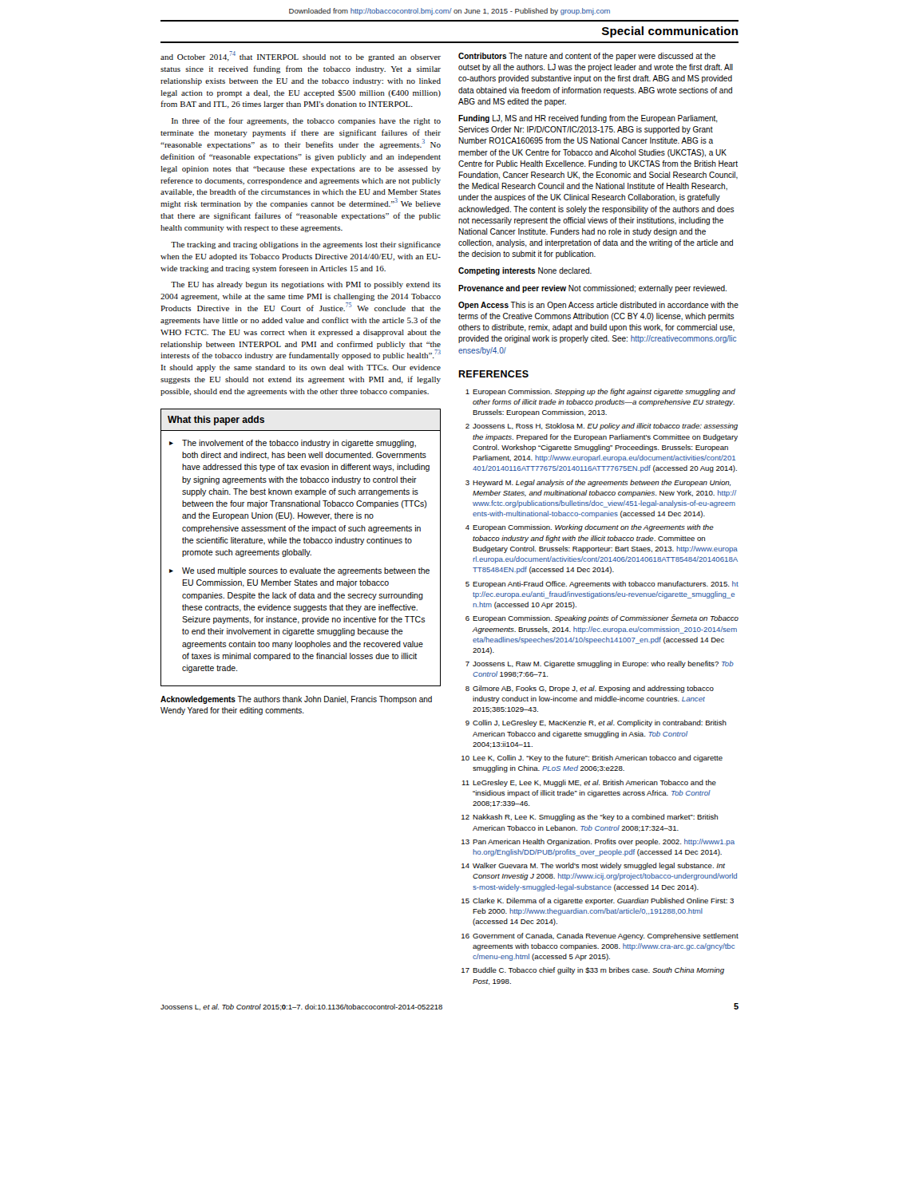Downloaded from http://tobaccocontrol.bmj.com/ on June 1, 2015 - Published by group.bmj.com
Special communication
and October 2014,74 that INTERPOL should not to be granted an observer status since it received funding from the tobacco industry. Yet a similar relationship exists between the EU and the tobacco industry: with no linked legal action to prompt a deal, the EU accepted $500 million (€400 million) from BAT and ITL, 26 times larger than PMI's donation to INTERPOL.
In three of the four agreements, the tobacco companies have the right to terminate the monetary payments if there are significant failures of their “reasonable expectations” as to their benefits under the agreements.3 No definition of “reasonable expectations” is given publicly and an independent legal opinion notes that “because these expectations are to be assessed by reference to documents, correspondence and agreements which are not publicly available, the breadth of the circumstances in which the EU and Member States might risk termination by the companies cannot be determined.”3 We believe that there are significant failures of “reasonable expectations” of the public health community with respect to these agreements.
The tracking and tracing obligations in the agreements lost their significance when the EU adopted its Tobacco Products Directive 2014/40/EU, with an EU-wide tracking and tracing system foreseen in Articles 15 and 16.
The EU has already begun its negotiations with PMI to possibly extend its 2004 agreement, while at the same time PMI is challenging the 2014 Tobacco Products Directive in the EU Court of Justice.75 We conclude that the agreements have little or no added value and conflict with the article 5.3 of the WHO FCTC. The EU was correct when it expressed a disapproval about the relationship between INTERPOL and PMI and confirmed publicly that “the interests of the tobacco industry are fundamentally opposed to public health”.73 It should apply the same standard to its own deal with TTCs. Our evidence suggests the EU should not extend its agreement with PMI and, if legally possible, should end the agreements with the other three tobacco companies.
What this paper adds
The involvement of the tobacco industry in cigarette smuggling, both direct and indirect, has been well documented. Governments have addressed this type of tax evasion in different ways, including by signing agreements with the tobacco industry to control their supply chain. The best known example of such arrangements is between the four major Transnational Tobacco Companies (TTCs) and the European Union (EU). However, there is no comprehensive assessment of the impact of such agreements in the scientific literature, while the tobacco industry continues to promote such agreements globally.
We used multiple sources to evaluate the agreements between the EU Commission, EU Member States and major tobacco companies. Despite the lack of data and the secrecy surrounding these contracts, the evidence suggests that they are ineffective. Seizure payments, for instance, provide no incentive for the TTCs to end their involvement in cigarette smuggling because the agreements contain too many loopholes and the recovered value of taxes is minimal compared to the financial losses due to illicit cigarette trade.
Acknowledgements The authors thank John Daniel, Francis Thompson and Wendy Yared for their editing comments.
Contributors The nature and content of the paper were discussed at the outset by all the authors. LJ was the project leader and wrote the first draft. All co-authors provided substantive input on the first draft. ABG and MS provided data obtained via freedom of information requests. ABG wrote sections of and ABG and MS edited the paper.
Funding LJ, MS and HR received funding from the European Parliament, Services Order Nr: IP/D/CONT/IC/2013-175. ABG is supported by Grant Number RO1CA160695 from the US National Cancer Institute. ABG is a member of the UK Centre for Tobacco and Alcohol Studies (UKCTAS), a UK Centre for Public Health Excellence. Funding to UKCTAS from the British Heart Foundation, Cancer Research UK, the Economic and Social Research Council, the Medical Research Council and the National Institute of Health Research, under the auspices of the UK Clinical Research Collaboration, is gratefully acknowledged. The content is solely the responsibility of the authors and does not necessarily represent the official views of their institutions, including the National Cancer Institute. Funders had no role in study design and the collection, analysis, and interpretation of data and the writing of the article and the decision to submit it for publication.
Competing interests None declared.
Provenance and peer review Not commissioned; externally peer reviewed.
Open Access This is an Open Access article distributed in accordance with the terms of the Creative Commons Attribution (CC BY 4.0) license, which permits others to distribute, remix, adapt and build upon this work, for commercial use, provided the original work is properly cited. See: http://creativecommons.org/licenses/by/4.0/
REFERENCES
European Commission. Stepping up the fight against cigarette smuggling and other forms of illicit trade in tobacco products—a comprehensive EU strategy. Brussels: European Commission, 2013.
Joossens L, Ross H, Stoklosa M. EU policy and illicit tobacco trade: assessing the impacts. Prepared for the European Parliament's Committee on Budgetary Control. Workshop “Cigarette Smuggling” Proceedings. Brussels: European Parliament, 2014. http://www.europarl.europa.eu/document/activities/cont/201401/20140116ATT77675/20140116ATT77675EN.pdf (accessed 20 Aug 2014).
Heyward M. Legal analysis of the agreements between the European Union, Member States, and multinational tobacco companies. New York, 2010. http://www.fctc.org/publications/bulletins/doc_view/451-legal-analysis-of-eu-agreements-with-multinational-tobacco-companies (accessed 14 Dec 2014).
European Commission. Working document on the Agreements with the tobacco industry and fight with the illicit tobacco trade. Committee on Budgetary Control. Brussels: Rapporteur: Bart Staes, 2013. http://www.europarl.europa.eu/document/activities/cont/201406/20140618ATT85484/20140618ATT85484EN.pdf (accessed 14 Dec 2014).
European Anti-Fraud Office. Agreements with tobacco manufacturers. 2015. http://ec.europa.eu/anti_fraud/investigations/eu-revenue/cigarette_smuggling_en.htm (accessed 10 Apr 2015).
European Commission. Speaking points of Commissioner Šemeta on Tobacco Agreements. Brussels, 2014. http://ec.europa.eu/commission_2010-2014/semeta/headlines/speeches/2014/10/speech141007_en.pdf (accessed 14 Dec 2014).
Joossens L, Raw M. Cigarette smuggling in Europe: who really benefits? Tob Control 1998;7:66–71.
Gilmore AB, Fooks G, Drope J, et al. Exposing and addressing tobacco industry conduct in low-income and middle-income countries. Lancet 2015;385:1029–43.
Collin J, LeGresley E, MacKenzie R, et al. Complicity in contraband: British American Tobacco and cigarette smuggling in Asia. Tob Control 2004;13:ii104–11.
Lee K, Collin J. “Key to the future”: British American tobacco and cigarette smuggling in China. PLoS Med 2006;3:e228.
LeGresley E, Lee K, Muggli ME, et al. British American Tobacco and the “insidious impact of illicit trade” in cigarettes across Africa. Tob Control 2008;17:339–46.
Nakkash R, Lee K. Smuggling as the “key to a combined market”: British American Tobacco in Lebanon. Tob Control 2008;17:324–31.
Pan American Health Organization. Profits over people. 2002. http://www1.paho.org/English/DD/PUB/profits_over_people.pdf (accessed 14 Dec 2014).
Walker Guevara M. The world's most widely smuggled legal substance. Int Consort Investig J 2008. http://www.icij.org/project/tobacco-underground/worlds-most-widely-smuggled-legal-substance (accessed 14 Dec 2014).
Clarke K. Dilemma of a cigarette exporter. Guardian Published Online First: 3 Feb 2000. http://www.theguardian.com/bat/article/0,,191288,00.html (accessed 14 Dec 2014).
Government of Canada, Canada Revenue Agency. Comprehensive settlement agreements with tobacco companies. 2008. http://www.cra-arc.gc.ca/gncy/tbcc/menu-eng.html (accessed 5 Apr 2015).
Buddle C. Tobacco chief guilty in $33 m bribes case. South China Morning Post, 1998.
Joossens L, et al. Tob Control 2015;0:1–7. doi:10.1136/tobaccocontrol-2014-052218
5